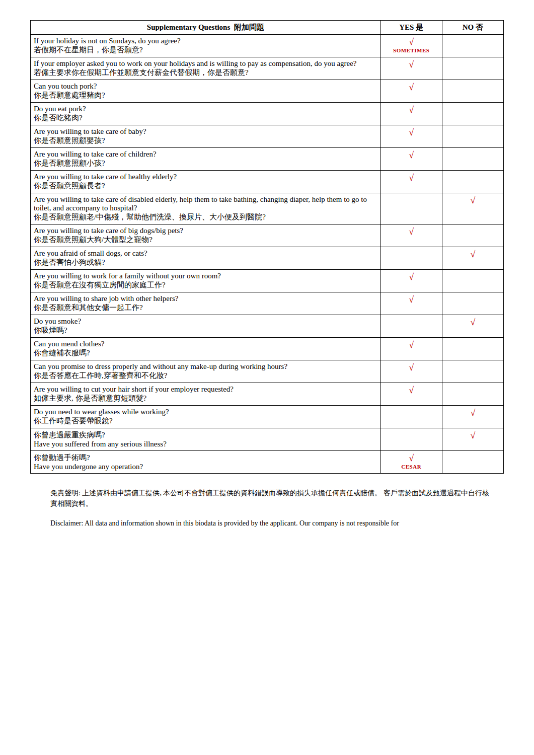| Supplementary Questions 附加問題 | YES 是 | NO 否 |
| --- | --- | --- |
| If your holiday is not on Sundays, do you agree? 若假期不在星期日，你是否願意? | √ SOMETIMES | |
| If your employer asked you to work on your holidays and is willing to pay as compensation, do you agree? 若僱主要求你在假期工作並願意支付薪金代替假期，你是否願意? | √ | |
| Can you touch pork? 你是否願意處理豬肉? | √ | |
| Do you eat pork? 你是否吃豬肉? | √ | |
| Are you willing to take care of baby? 你是否願意照顧嬰孩? | √ | |
| Are you willing to take care of children? 你是否願意照顧小孩? | √ | |
| Are you willing to take care of healthy elderly? 你是否願意照顧長者? | √ | |
| Are you willing to take care of disabled elderly, help them to take bathing, changing diaper, help them to go to toilet, and accompany to hospital? 你是否願意照顧老/中傷殘，幫助他們洗澡、換尿片、大小便及到醫院? | | √ |
| Are you willing to take care of big dogs/big pets? 你是否願意照顧大狗/大體型之寵物? | √ | |
| Are you afraid of small dogs, or cats? 你是否害怕小狗或貓? | | √ |
| Are you willing to work for a family without your own room? 你是否願意在沒有獨立房間的家庭工作? | √ | |
| Are you willing to share job with other helpers? 你是否願意和其他女傭一起工作? | √ | |
| Do you smoke? 你吸煙嗎? | | √ |
| Can you mend clothes? 你會縫補衣服嗎? | √ | |
| Can you promise to dress properly and without any make-up during working hours? 你是否答應在工作時,穿著整齊和不化妝? | √ | |
| Are you willing to cut your hair short if your employer requested? 如僱主要求, 你是否願意剪短頭髮? | √ | |
| Do you need to wear glasses while working? 你工作時是否要帶眼鏡? | | √ |
| 你曾患過嚴重疾病嗎? Have you suffered from any serious illness? | | √ |
| 你曾動過手術嗎? Have you undergone any operation? | √ CESAR | |
免責聲明: 上述資料由申請傭工提供, 本公司不會對傭工提供的資料錯誤而導致的損失承擔任何責任或賠償。 客戶需於面試及甄選過程中自行核實相關資料。
Disclaimer: All data and information shown in this biodata is provided by the applicant. Our company is not responsible for